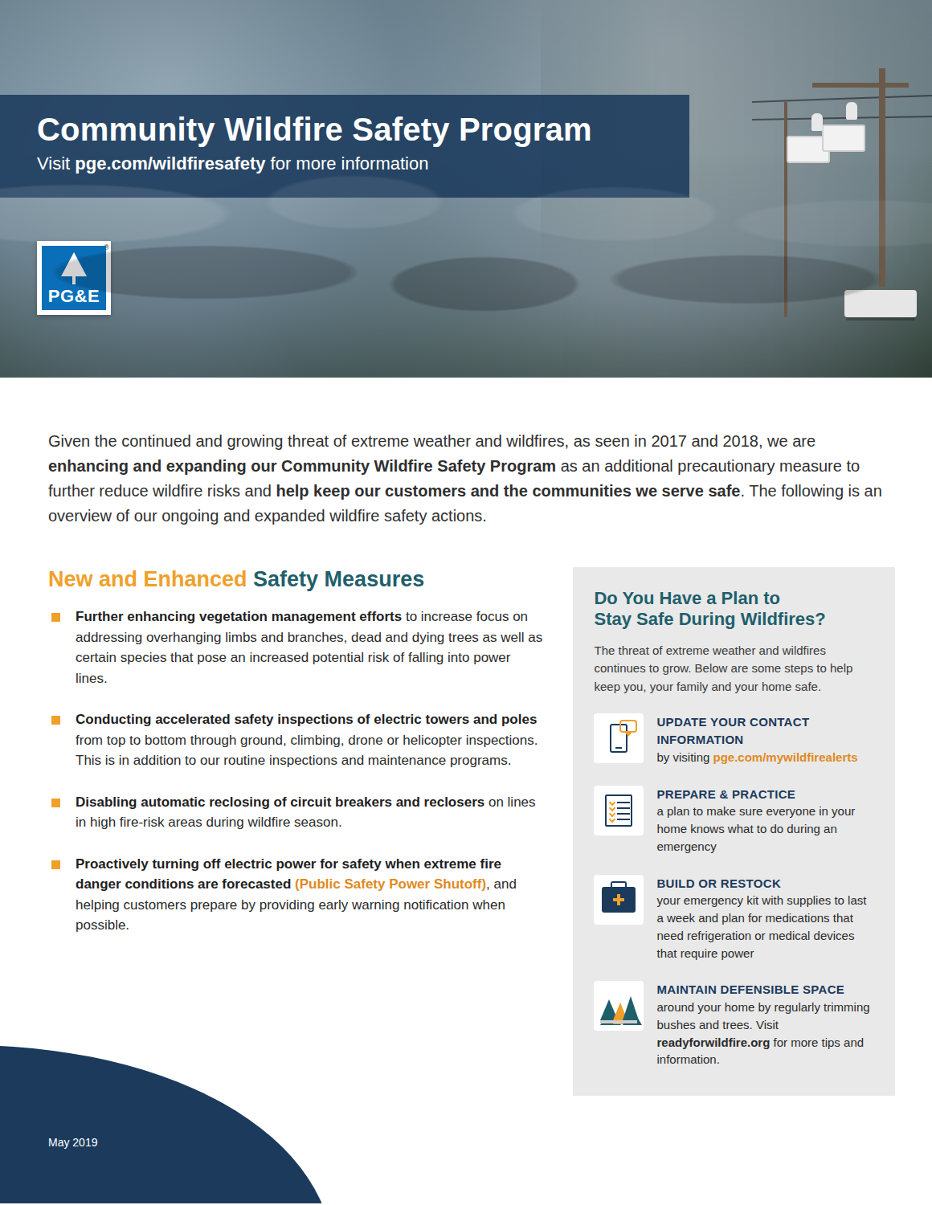Community Wildfire Safety Program
Visit pge.com/wildfiresafety for more information
®
PG&E
Given the continued and growing threat of extreme weather and wildfires, as seen in 2017 and 2018, we are enhancing and expanding our Community Wildfire Safety Program as an additional precautionary measure to further reduce wildfire risks and help keep our customers and the communities we serve safe. The following is an overview of our ongoing and expanded wildfire safety actions.
New and Enhanced Safety Measures
Further enhancing vegetation management efforts to increase focus on addressing overhanging limbs and branches, dead and dying trees as well as certain species that pose an increased potential risk of falling into power lines.
Conducting accelerated safety inspections of electric towers and poles from top to bottom through ground, climbing, drone or helicopter inspections. This is in addition to our routine inspections and maintenance programs.
Disabling automatic reclosing of circuit breakers and reclosers on lines in high fire-risk areas during wildfire season.
Proactively turning off electric power for safety when extreme fire danger conditions are forecasted (Public Safety Power Shutoff), and helping customers prepare by providing early warning notification when possible.
Do You Have a Plan to
Stay Safe During Wildfires?
The threat of extreme weather and wildfires continues to grow. Below are some steps to help keep you, your family and your home safe.
Update your contact information by visiting pge.com/mywildfirealerts
Prepare & Practice a plan to make sure everyone in your home knows what to do during an emergency
Build or Restock your emergency kit with supplies to last a week and plan for medications that need refrigeration or medical devices that require power
Maintain Defensible Space around your home by regularly trimming bushes and trees. Visit readyforwildfire.org for more tips and information.
May 2019